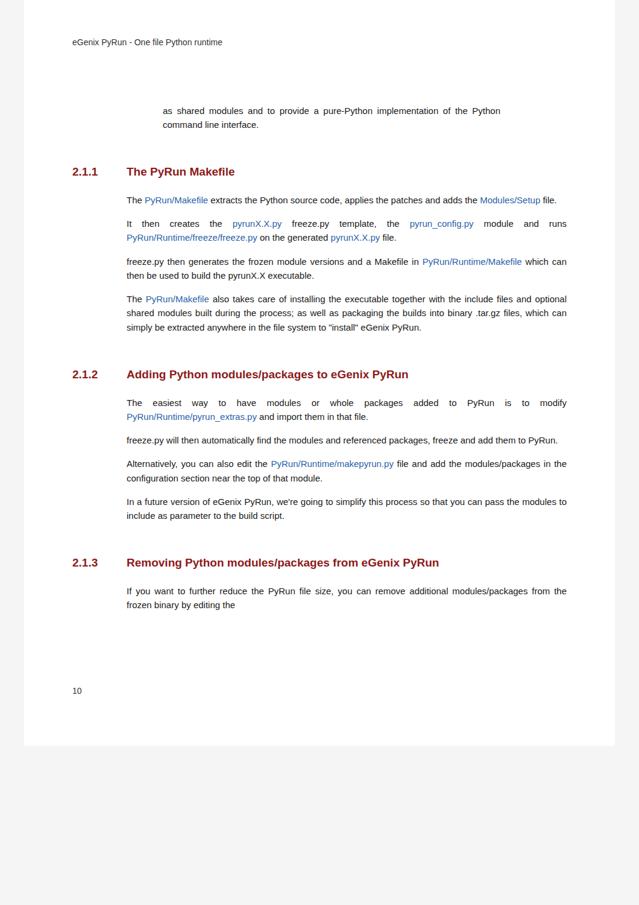eGenix PyRun - One file Python runtime
as shared modules and to provide a pure-Python implementation of the Python command line interface.
2.1.1 The PyRun Makefile
The PyRun/Makefile extracts the Python source code, applies the patches and adds the Modules/Setup file.
It then creates the pyrunX.X.py freeze.py template, the pyrun_config.py module and runs PyRun/Runtime/freeze/freeze.py on the generated pyrunX.X.py file.
freeze.py then generates the frozen module versions and a Makefile in PyRun/Runtime/Makefile which can then be used to build the pyrunX.X executable.
The PyRun/Makefile also takes care of installing the executable together with the include files and optional shared modules built during the process; as well as packaging the builds into binary .tar.gz files, which can simply be extracted anywhere in the file system to "install" eGenix PyRun.
2.1.2 Adding Python modules/packages to eGenix PyRun
The easiest way to have modules or whole packages added to PyRun is to modify PyRun/Runtime/pyrun_extras.py and import them in that file.
freeze.py will then automatically find the modules and referenced packages, freeze and add them to PyRun.
Alternatively, you can also edit the PyRun/Runtime/makepyrun.py file and add the modules/packages in the configuration section near the top of that module.
In a future version of eGenix PyRun, we're going to simplify this process so that you can pass the modules to include as parameter to the build script.
2.1.3 Removing Python modules/packages from eGenix PyRun
If you want to further reduce the PyRun file size, you can remove additional modules/packages from the frozen binary by editing the
10